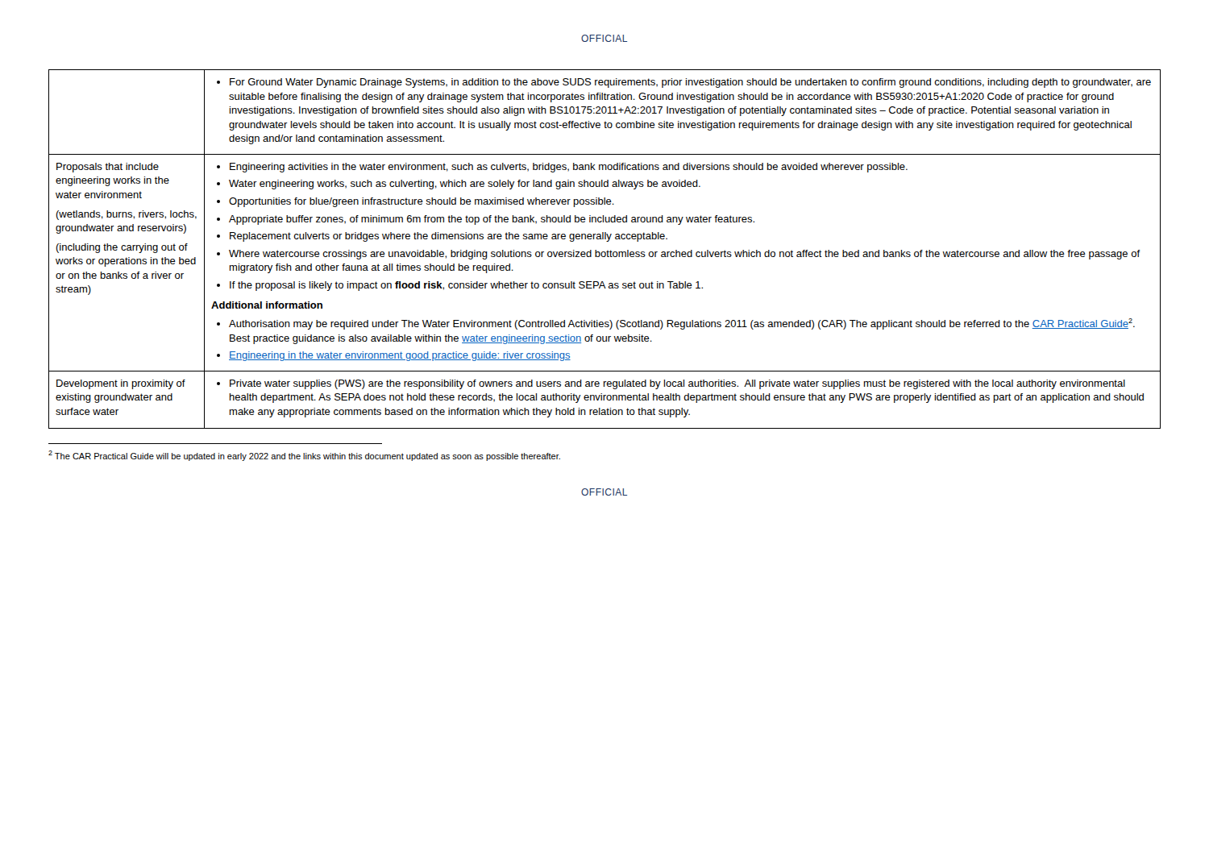OFFICIAL
| | For Ground Water Dynamic Drainage Systems, in addition to the above SUDS requirements, prior investigation should be undertaken to confirm ground conditions, including depth to groundwater, are suitable before finalising the design of any drainage system that incorporates infiltration. Ground investigation should be in accordance with BS5930:2015+A1:2020 Code of practice for ground investigations. Investigation of brownfield sites should also align with BS10175:2011+A2:2017 Investigation of potentially contaminated sites – Code of practice. Potential seasonal variation in groundwater levels should be taken into account. It is usually most cost-effective to combine site investigation requirements for drainage design with any site investigation required for geotechnical design and/or land contamination assessment. |
| Proposals that include engineering works in the water environment (wetlands, burns, rivers, lochs, groundwater and reservoirs) (including the carrying out of works or operations in the bed or on the banks of a river or stream) | Engineering activities in the water environment, such as culverts, bridges, bank modifications and diversions should be avoided wherever possible. Water engineering works, such as culverting, which are solely for land gain should always be avoided. Opportunities for blue/green infrastructure should be maximised wherever possible. Appropriate buffer zones, of minimum 6m from the top of the bank, should be included around any water features. Replacement culverts or bridges where the dimensions are the same are generally acceptable. Where watercourse crossings are unavoidable, bridging solutions or oversized bottomless or arched culverts which do not affect the bed and banks of the watercourse and allow the free passage of migratory fish and other fauna at all times should be required. If the proposal is likely to impact on flood risk , consider whether to consult SEPA as set out in Table 1. Additional information Authorisation may be required under The Water Environment (Controlled Activities) (Scotland) Regulations 2011 (as amended) (CAR) The applicant should be referred to the CAR Practical Guide 2 . Best practice guidance is also available within the water engineering section of our website. Engineering in the water environment good practice guide: river crossings |
| Development in proximity of existing groundwater and surface water | Private water supplies (PWS) are the responsibility of owners and users and are regulated by local authorities. All private water supplies must be registered with the local authority environmental health department. As SEPA does not hold these records, the local authority environmental health department should ensure that any PWS are properly identified as part of an application and should make any appropriate comments based on the information which they hold in relation to that supply. |
2 The CAR Practical Guide will be updated in early 2022 and the links within this document updated as soon as possible thereafter.
OFFICIAL